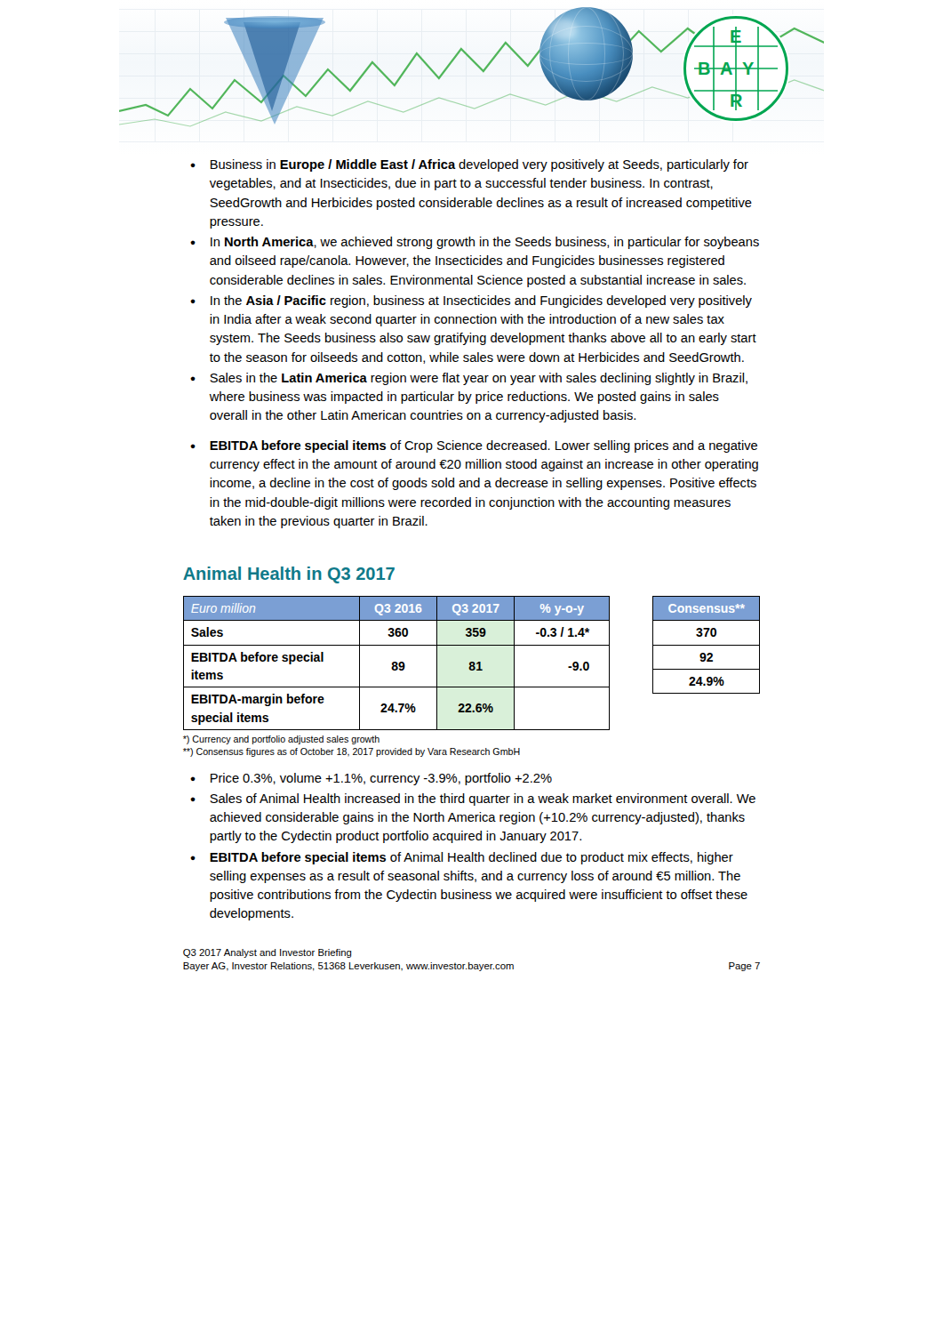B A Y E R
Business in Europe / Middle East / Africa developed very positively at Seeds, particularly for vegetables, and at Insecticides, due in part to a successful tender business. In contrast, SeedGrowth and Herbicides posted considerable declines as a result of increased competitive pressure.
In North America, we achieved strong growth in the Seeds business, in particular for soybeans and oilseed rape/canola. However, the Insecticides and Fungicides businesses registered considerable declines in sales. Environmental Science posted a substantial increase in sales.
In the Asia / Pacific region, business at Insecticides and Fungicides developed very positively in India after a weak second quarter in connection with the introduction of a new sales tax system. The Seeds business also saw gratifying development thanks above all to an early start to the season for oilseeds and cotton, while sales were down at Herbicides and SeedGrowth.
Sales in the Latin America region were flat year on year with sales declining slightly in Brazil, where business was impacted in particular by price reductions. We posted gains in sales overall in the other Latin American countries on a currency-adjusted basis.
EBITDA before special items of Crop Science decreased. Lower selling prices and a negative currency effect in the amount of around €20 million stood against an increase in other operating income, a decline in the cost of goods sold and a decrease in selling expenses. Positive effects in the mid-double-digit millions were recorded in conjunction with the accounting measures taken in the previous quarter in Brazil.
Animal Health in Q3 2017
| Euro million | Q3 2016 | Q3 2017 | % y-o-y |
| --- | --- | --- | --- |
| Sales | 360 | 359 | -0.3 / 1.4* |
| EBITDA before special items | 89 | 81 | -9.0 |
| EBITDA-margin before special items | 24.7% | 22.6% | |
| Consensus** |
| --- |
| 370 |
| 92 |
| 24.9% |
*) Currency and portfolio adjusted sales growth
**) Consensus figures as of October 18, 2017 provided by Vara Research GmbH
Price 0.3%, volume +1.1%, currency -3.9%, portfolio +2.2%
Sales of Animal Health increased in the third quarter in a weak market environment overall. We achieved considerable gains in the North America region (+10.2% currency-adjusted), thanks partly to the Cydectin product portfolio acquired in January 2017.
EBITDA before special items of Animal Health declined due to product mix effects, higher selling expenses as a result of seasonal shifts, and a currency loss of around €5 million. The positive contributions from the Cydectin business we acquired were insufficient to offset these developments.
Q3 2017 Analyst and Investor Briefing
Bayer AG, Investor Relations, 51368 Leverkusen, www.investor.bayer.com
Page 7